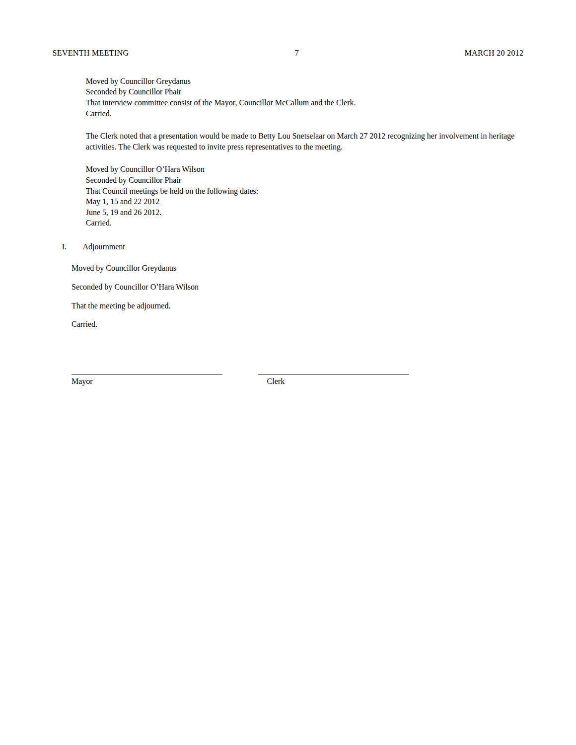SEVENTH MEETING 7 MARCH 20 2012
Moved by Councillor Greydanus
Seconded by Councillor Phair
That interview committee consist of the Mayor, Councillor McCallum and the Clerk.
Carried.
The Clerk noted that a presentation would be made to Betty Lou Snetselaar on March 27 2012 recognizing her involvement in heritage activities. The Clerk was requested to invite press representatives to the meeting.
Moved by Councillor O’Hara Wilson
Seconded by Councillor Phair
That Council meetings be held on the following dates:
May 1, 15 and 22 2012
June 5, 19 and 26 2012.
Carried.
I. Adjournment
Moved by Councillor Greydanus
Seconded by Councillor O’Hara Wilson
That the meeting be adjourned.
Carried.
Mayor
Clerk